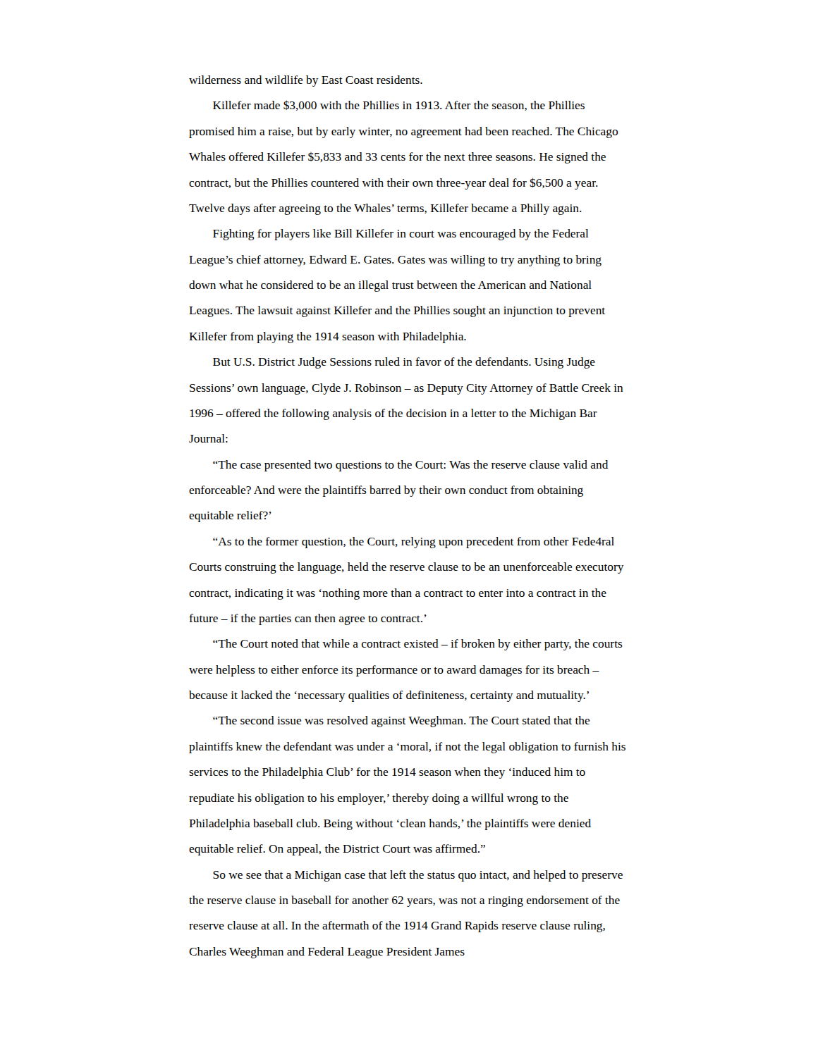wilderness and wildlife by East Coast residents.
Killefer made $3,000 with the Phillies in 1913. After the season, the Phillies promised him a raise, but by early winter, no agreement had been reached. The Chicago Whales offered Killefer $5,833 and 33 cents for the next three seasons. He signed the contract, but the Phillies countered with their own three-year deal for $6,500 a year. Twelve days after agreeing to the Whales’ terms, Killefer became a Philly again.
Fighting for players like Bill Killefer in court was encouraged by the Federal League’s chief attorney, Edward E. Gates. Gates was willing to try anything to bring down what he considered to be an illegal trust between the American and National Leagues. The lawsuit against Killefer and the Phillies sought an injunction to prevent Killefer from playing the 1914 season with Philadelphia.
But U.S. District Judge Sessions ruled in favor of the defendants. Using Judge Sessions’ own language, Clyde J. Robinson – as Deputy City Attorney of Battle Creek in 1996 – offered the following analysis of the decision in a letter to the Michigan Bar Journal:
“The case presented two questions to the Court: Was the reserve clause valid and enforceable? And were the plaintiffs barred by their own conduct from obtaining equitable relief?’
“As to the former question, the Court, relying upon precedent from other Fede4ral Courts construing the language, held the reserve clause to be an unenforceable executory contract, indicating it was ‘nothing more than a contract to enter into a contract in the future – if the parties can then agree to contract.’
“The Court noted that while a contract existed – if broken by either party, the courts were helpless to either enforce its performance or to award damages for its breach – because it lacked the ‘necessary qualities of definiteness, certainty and mutuality.’
“The second issue was resolved against Weeghman. The Court stated that the plaintiffs knew the defendant was under a ‘moral, if not the legal obligation to furnish his services to the Philadelphia Club’ for the 1914 season when they ‘induced him to repudiate his obligation to his employer,’ thereby doing a willful wrong to the Philadelphia baseball club. Being without ‘clean hands,’ the plaintiffs were denied equitable relief. On appeal, the District Court was affirmed.”
So we see that a Michigan case that left the status quo intact, and helped to preserve the reserve clause in baseball for another 62 years, was not a ringing endorsement of the reserve clause at all. In the aftermath of the 1914 Grand Rapids reserve clause ruling, Charles Weeghman and Federal League President James